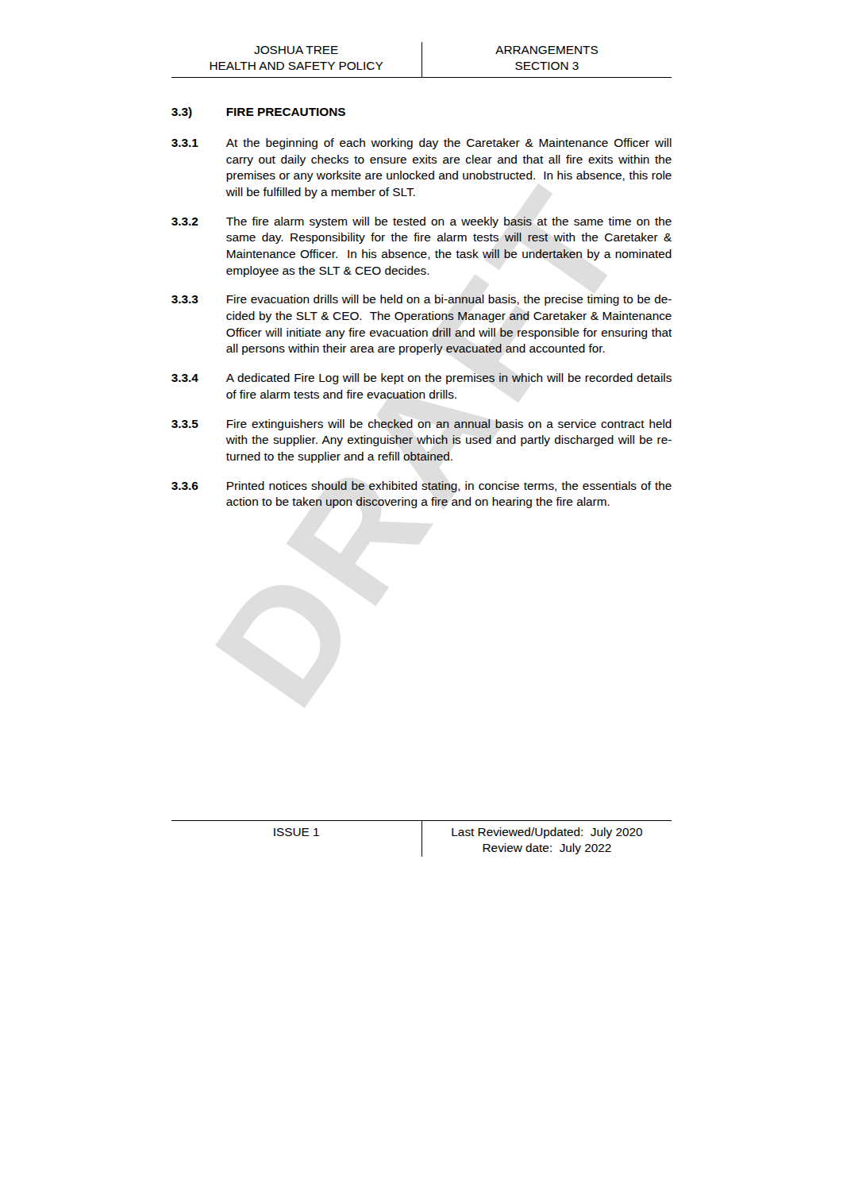DRAFT
| JOSHUA TREE HEALTH AND SAFETY POLICY | ARRANGEMENTS SECTION 3 |
3.3) FIRE PRECAUTIONS
3.3.1
At the beginning of each working day the Caretaker & Maintenance Officer will carry out daily checks to ensure exits are clear and that all fire exits within the premises or any worksite are unlocked and unobstructed. In his absence, this role will be fulfilled by a member of SLT.
3.3.2
The fire alarm system will be tested on a weekly basis at the same time on the same day. Responsibility for the fire alarm tests will rest with the Caretaker & Maintenance Officer. In his absence, the task will be undertaken by a nominated employee as the SLT & CEO decides.
3.3.3
Fire evacuation drills will be held on a bi-annual basis, the precise timing to be decided by the SLT & CEO. The Operations Manager and Caretaker & Maintenance Officer will initiate any fire evacuation drill and will be responsible for ensuring that all persons within their area are properly evacuated and accounted for.
3.3.4
A dedicated Fire Log will be kept on the premises in which will be recorded details of fire alarm tests and fire evacuation drills.
3.3.5
Fire extinguishers will be checked on an annual basis on a service contract held with the supplier. Any extinguisher which is used and partly discharged will be returned to the supplier and a refill obtained.
3.3.6
Printed notices should be exhibited stating, in concise terms, the essentials of the action to be taken upon discovering a fire and on hearing the fire alarm.
| ISSUE 1 | Last Reviewed/Updated: July 2020 Review date: July 2022 |